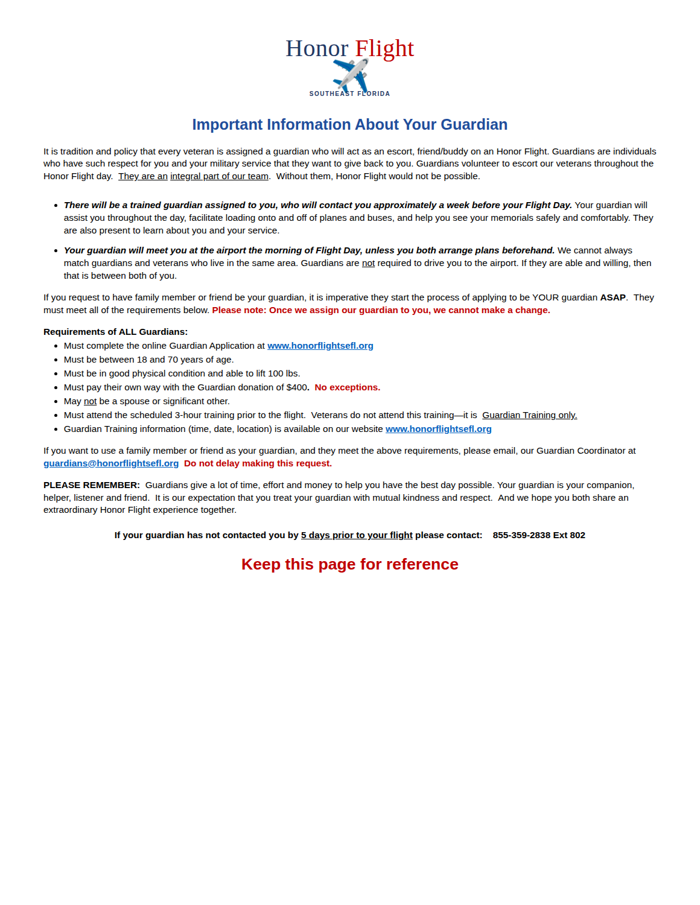Honor Flight
✈️
SOUTHEAST FLORIDA
Important Information About Your Guardian
It is tradition and policy that every veteran is assigned a guardian who will act as an escort, friend/buddy on an Honor Flight. Guardians are individuals who have such respect for you and your military service that they want to give back to you. Guardians volunteer to escort our veterans throughout the Honor Flight day. They are an integral part of our team. Without them, Honor Flight would not be possible.
There will be a trained guardian assigned to you, who will contact you approximately a week before your Flight Day. Your guardian will assist you throughout the day, facilitate loading onto and off of planes and buses, and help you see your memorials safely and comfortably. They are also present to learn about you and your service.
Your guardian will meet you at the airport the morning of Flight Day, unless you both arrange plans beforehand. We cannot always match guardians and veterans who live in the same area. Guardians are not required to drive you to the airport. If they are able and willing, then that is between both of you.
If you request to have family member or friend be your guardian, it is imperative they start the process of applying to be YOUR guardian ASAP. They must meet all of the requirements below. Please note: Once we assign our guardian to you, we cannot make a change.
Requirements of ALL Guardians:
Must complete the online Guardian Application at www.honorflightsefl.org
Must be between 18 and 70 years of age.
Must be in good physical condition and able to lift 100 lbs.
Must pay their own way with the Guardian donation of $400. No exceptions.
May not be a spouse or significant other.
Must attend the scheduled 3-hour training prior to the flight. Veterans do not attend this training—it is Guardian Training only.
Guardian Training information (time, date, location) is available on our website www.honorflightsefl.org
If you want to use a family member or friend as your guardian, and they meet the above requirements, please email, our Guardian Coordinator at guardians@honorflightsefl.org Do not delay making this request.
PLEASE REMEMBER: Guardians give a lot of time, effort and money to help you have the best day possible. Your guardian is your companion, helper, listener and friend. It is our expectation that you treat your guardian with mutual kindness and respect. And we hope you both share an extraordinary Honor Flight experience together.
If your guardian has not contacted you by 5 days prior to your flight please contact: 855-359-2838 Ext 802
Keep this page for reference